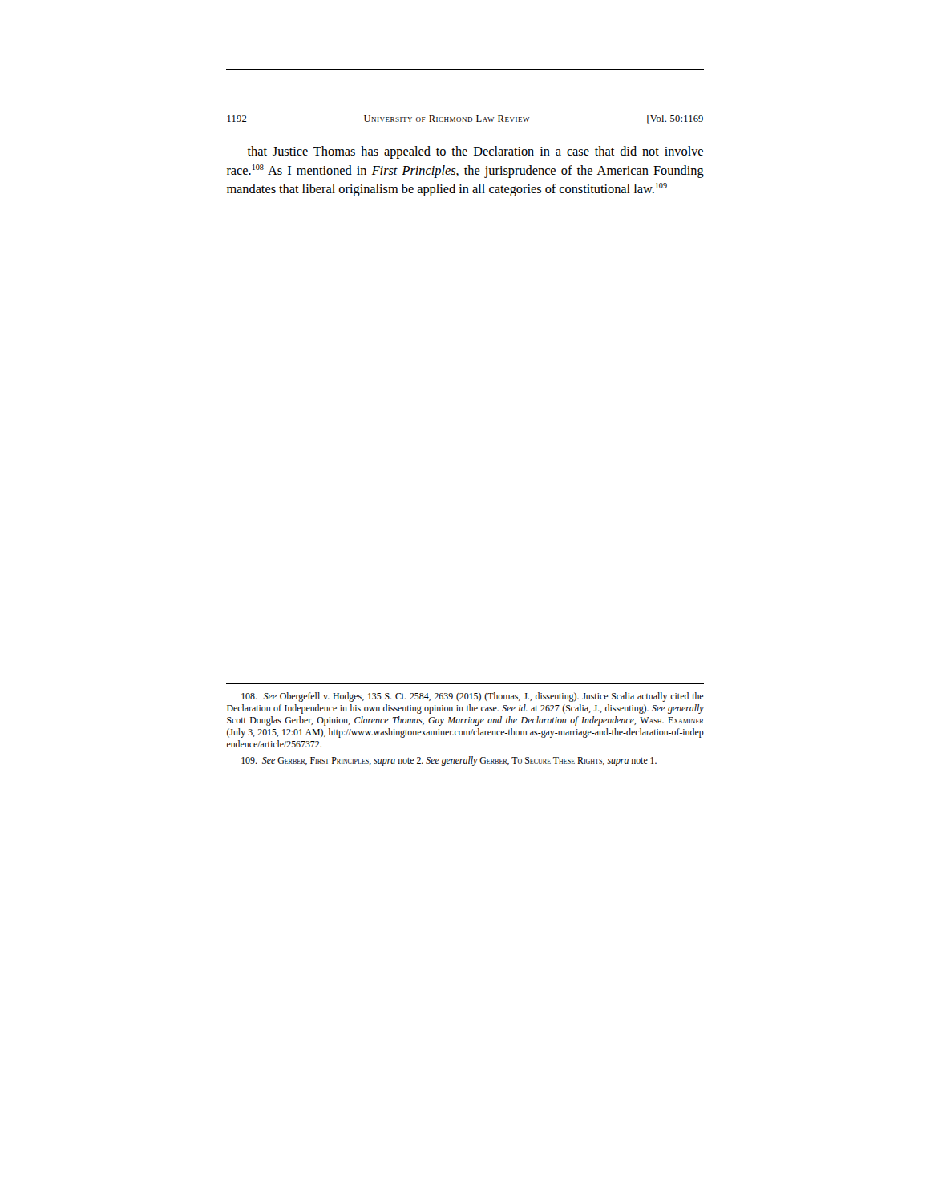1192 University of Richmond Law Review [Vol. 50:1169
that Justice Thomas has appealed to the Declaration in a case that did not involve race.108 As I mentioned in First Principles, the jurisprudence of the American Founding mandates that liberal originalism be applied in all categories of constitutional law.109
108. See Obergefell v. Hodges, 135 S. Ct. 2584, 2639 (2015) (Thomas, J., dissenting). Justice Scalia actually cited the Declaration of Independence in his own dissenting opinion in the case. See id. at 2627 (Scalia, J., dissenting). See generally Scott Douglas Gerber, Opinion, Clarence Thomas, Gay Marriage and the Declaration of Independence, Wash. Examiner (July 3, 2015, 12:01 AM), http://www.washingtonexaminer.com/clarence-thom as-gay-marriage-and-the-declaration-of-independence/article/2567372.
109. See Gerber, First Principles, supra note 2. See generally Gerber, To Secure These Rights, supra note 1.